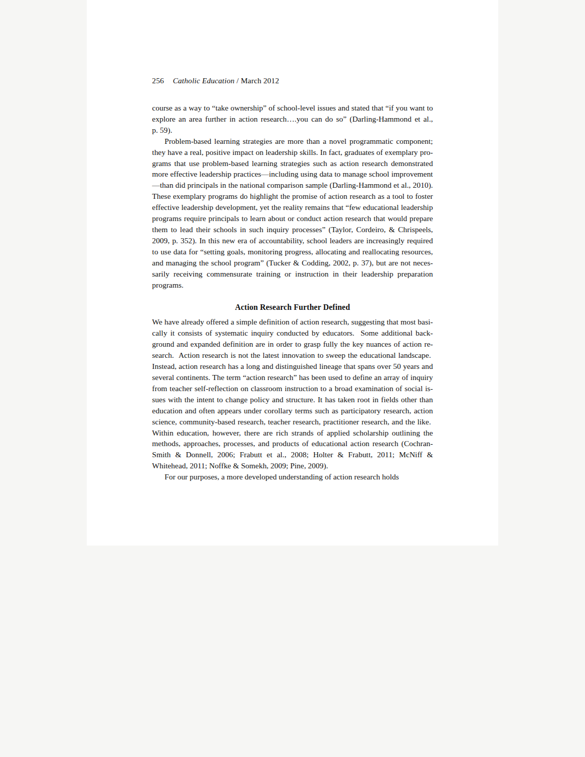256 Catholic Education / March 2012
course as a way to “take ownership” of school-level issues and stated that “if you want to explore an area further in action research….you can do so” (Darling-Hammond et al., p. 59).
Problem-based learning strategies are more than a novel programmatic component; they have a real, positive impact on leadership skills. In fact, graduates of exemplary programs that use problem-based learning strategies such as action research demonstrated more effective leadership practices—including using data to manage school improvement—than did principals in the national comparison sample (Darling-Hammond et al., 2010). These exemplary programs do highlight the promise of action research as a tool to foster effective leadership development, yet the reality remains that “few educational leadership programs require principals to learn about or conduct action research that would prepare them to lead their schools in such inquiry processes” (Taylor, Cordeiro, & Chrispeels, 2009, p. 352). In this new era of accountability, school leaders are increasingly required to use data for “setting goals, monitoring progress, allocating and reallocating resources, and managing the school program” (Tucker & Codding, 2002, p. 37), but are not necessarily receiving commensurate training or instruction in their leadership preparation programs.
Action Research Further Defined
We have already offered a simple definition of action research, suggesting that most basically it consists of systematic inquiry conducted by educators. Some additional background and expanded definition are in order to grasp fully the key nuances of action research. Action research is not the latest innovation to sweep the educational landscape. Instead, action research has a long and distinguished lineage that spans over 50 years and several continents. The term “action research” has been used to define an array of inquiry from teacher self-reflection on classroom instruction to a broad examination of social issues with the intent to change policy and structure. It has taken root in fields other than education and often appears under corollary terms such as participatory research, action science, community-based research, teacher research, practitioner research, and the like. Within education, however, there are rich strands of applied scholarship outlining the methods, approaches, processes, and products of educational action research (Cochran-Smith & Donnell, 2006; Frabutt et al., 2008; Holter & Frabutt, 2011; McNiff & Whitehead, 2011; Noffke & Somekh, 2009; Pine, 2009).
For our purposes, a more developed understanding of action research holds